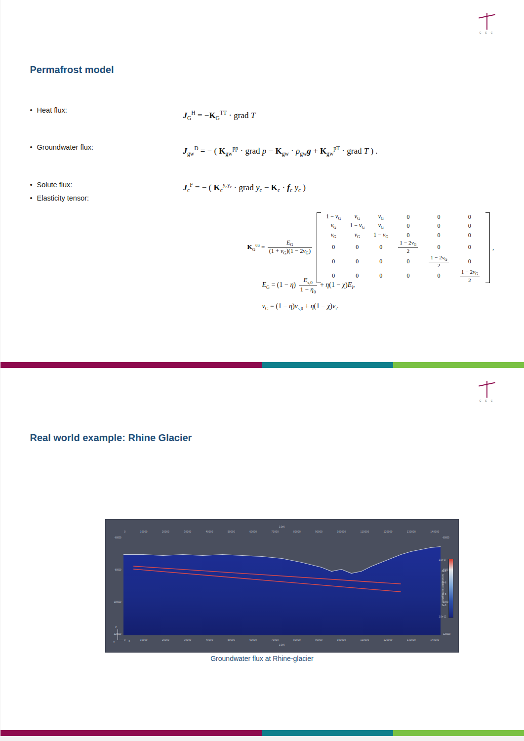c s c
Permafrost model
• Heat flux:
• Groundwater flux:
• Solute flux:
• Elasticity tensor:
JGH = −KGTT · grad T
JgwD = − ( Kgwpp · grad p − Kgw · ρgwg + KgwpT · grad T ) .
JcF = − ( Kcycyc · grad yc − Kc · fc yc )
KGuu = EG (1 + νG)(1 − 2νG)
| 1 − ν G | ν G | ν G | 0 | 0 | 0 |
| ν G | 1 − ν G | ν G | 0 | 0 | 0 |
| ν G | ν G | 1 − ν G | 0 | 0 | 0 |
| 0 | 0 | 0 | 1 − 2 ν G 2 | 0 | 0 |
| 0 | 0 | 0 | 0 | 1 − 2 ν G 2 | 0 |
| 0 | 0 | 0 | 0 | 0 | 1 − 2 ν G 2 |
,
EG = (1 − η) Es,0 1 − η0 + η(1 − χ)Ei,
νG = (1 − η)νs,0 + η(1 − χ)νi.
c s c
Real world example: Rhine Glacier
1.0e6
0100002000030000400005000060000700008000090000100000110000120000130000140000
-60000 -80000 -100000 -120000
-60000 -80000 -100000 -120000
0100002000030000400005000060000700008000090000100000110000120000130000140000
1.0e6
1.0e-07 8e-8 6e-8 4e-8 2e-8 1.0e-12
Groundwater Flux Magnitude
z x y
Groundwater flux at Rhine-glacier